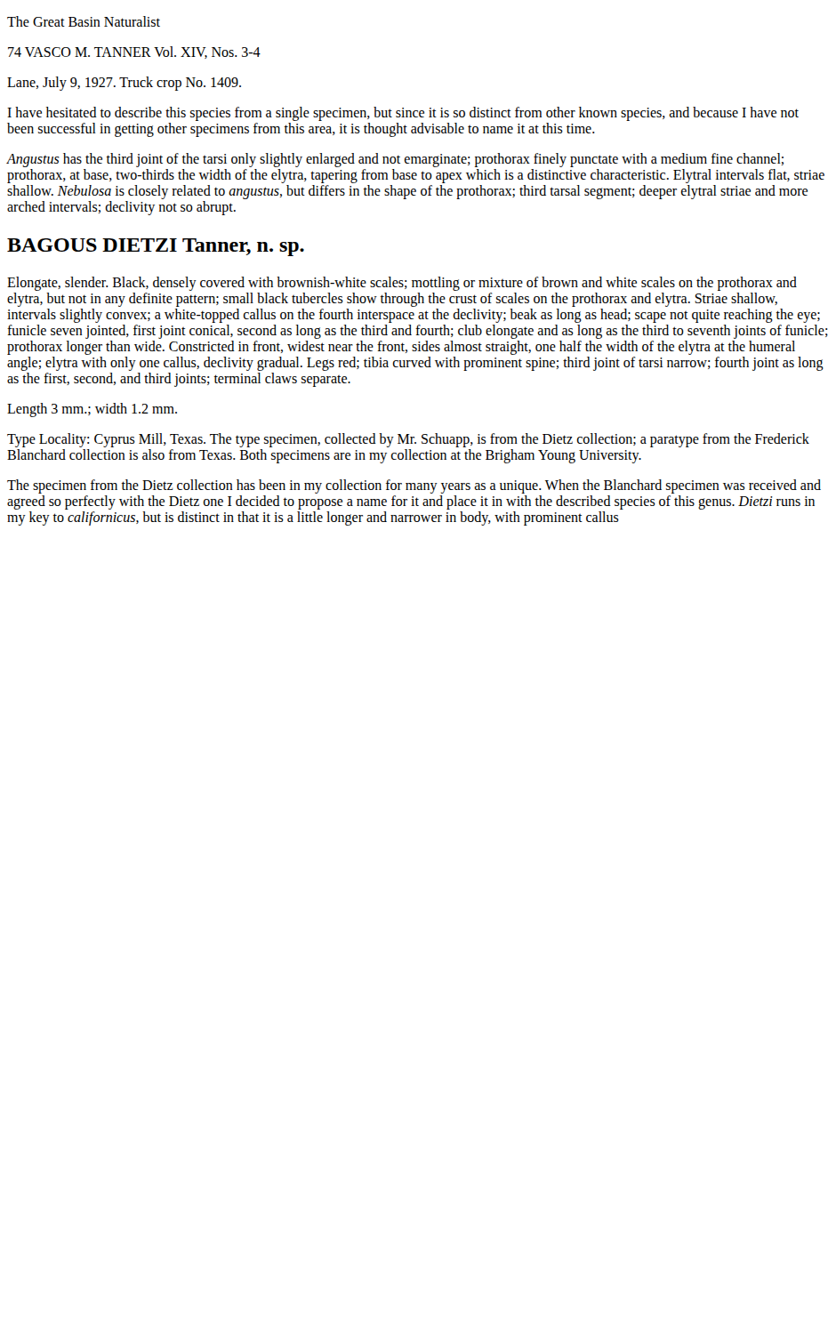The Great Basin Naturalist
74 VASCO M. TANNER Vol. XIV, Nos. 3-4
Lane, July 9, 1927. Truck crop No. 1409.
I have hesitated to describe this species from a single specimen, but since it is so distinct from other known species, and because I have not been successful in getting other specimens from this area, it is thought advisable to name it at this time.
Angustus has the third joint of the tarsi only slightly enlarged and not emarginate; prothorax finely punctate with a medium fine channel; prothorax, at base, two-thirds the width of the elytra, tapering from base to apex which is a distinctive characteristic. Elytral intervals flat, striae shallow. Nebulosa is closely related to angustus, but differs in the shape of the prothorax; third tarsal segment; deeper elytral striae and more arched intervals; declivity not so abrupt.
BAGOUS DIETZI Tanner, n. sp.
Elongate, slender. Black, densely covered with brownish-white scales; mottling or mixture of brown and white scales on the prothorax and elytra, but not in any definite pattern; small black tubercles show through the crust of scales on the prothorax and elytra. Striae shallow, intervals slightly convex; a white-topped callus on the fourth interspace at the declivity; beak as long as head; scape not quite reaching the eye; funicle seven jointed, first joint conical, second as long as the third and fourth; club elongate and as long as the third to seventh joints of funicle; prothorax longer than wide. Constricted in front, widest near the front, sides almost straight, one half the width of the elytra at the humeral angle; elytra with only one callus, declivity gradual. Legs red; tibia curved with prominent spine; third joint of tarsi narrow; fourth joint as long as the first, second, and third joints; terminal claws separate.
Length 3 mm.; width 1.2 mm.
Type Locality: Cyprus Mill, Texas. The type specimen, collected by Mr. Schuapp, is from the Dietz collection; a paratype from the Frederick Blanchard collection is also from Texas. Both specimens are in my collection at the Brigham Young University.
The specimen from the Dietz collection has been in my collection for many years as a unique. When the Blanchard specimen was received and agreed so perfectly with the Dietz one I decided to propose a name for it and place it in with the described species of this genus. Dietzi runs in my key to californicus, but is distinct in that it is a little longer and narrower in body, with prominent callus